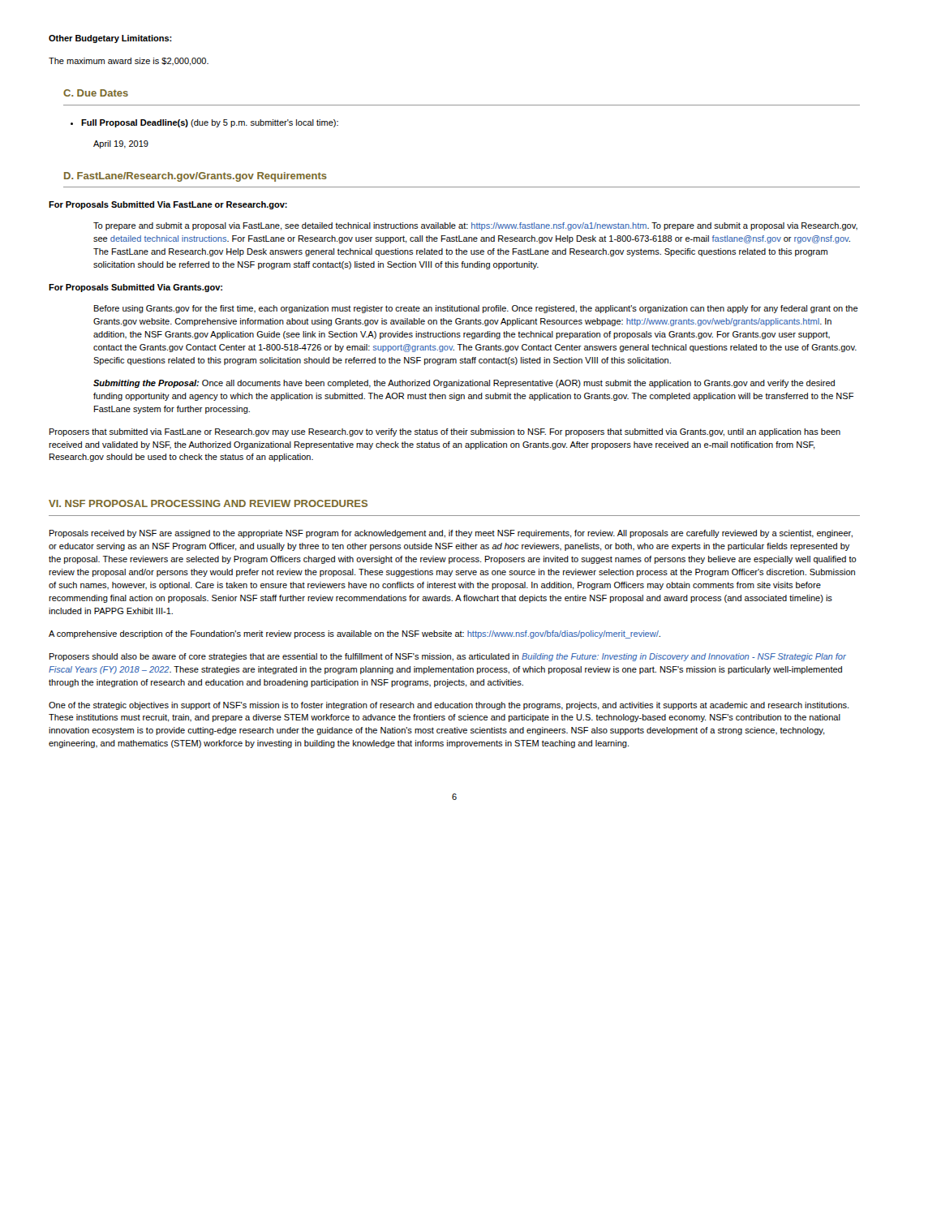Other Budgetary Limitations:
The maximum award size is $2,000,000.
C. Due Dates
Full Proposal Deadline(s) (due by 5 p.m. submitter's local time):
April 19, 2019
D. FastLane/Research.gov/Grants.gov Requirements
For Proposals Submitted Via FastLane or Research.gov:
To prepare and submit a proposal via FastLane, see detailed technical instructions available at: https://www.fastlane.nsf.gov/a1/newstan.htm. To prepare and submit a proposal via Research.gov, see detailed technical instructions. For FastLane or Research.gov user support, call the FastLane and Research.gov Help Desk at 1-800-673-6188 or e-mail fastlane@nsf.gov or rgov@nsf.gov. The FastLane and Research.gov Help Desk answers general technical questions related to the use of the FastLane and Research.gov systems. Specific questions related to this program solicitation should be referred to the NSF program staff contact(s) listed in Section VIII of this funding opportunity.
For Proposals Submitted Via Grants.gov:
Before using Grants.gov for the first time, each organization must register to create an institutional profile. Once registered, the applicant's organization can then apply for any federal grant on the Grants.gov website. Comprehensive information about using Grants.gov is available on the Grants.gov Applicant Resources webpage: http://www.grants.gov/web/grants/applicants.html. In addition, the NSF Grants.gov Application Guide (see link in Section V.A) provides instructions regarding the technical preparation of proposals via Grants.gov. For Grants.gov user support, contact the Grants.gov Contact Center at 1-800-518-4726 or by email: support@grants.gov. The Grants.gov Contact Center answers general technical questions related to the use of Grants.gov. Specific questions related to this program solicitation should be referred to the NSF program staff contact(s) listed in Section VIII of this solicitation.
Submitting the Proposal: Once all documents have been completed, the Authorized Organizational Representative (AOR) must submit the application to Grants.gov and verify the desired funding opportunity and agency to which the application is submitted. The AOR must then sign and submit the application to Grants.gov. The completed application will be transferred to the NSF FastLane system for further processing.
Proposers that submitted via FastLane or Research.gov may use Research.gov to verify the status of their submission to NSF. For proposers that submitted via Grants.gov, until an application has been received and validated by NSF, the Authorized Organizational Representative may check the status of an application on Grants.gov. After proposers have received an e-mail notification from NSF, Research.gov should be used to check the status of an application.
VI. NSF PROPOSAL PROCESSING AND REVIEW PROCEDURES
Proposals received by NSF are assigned to the appropriate NSF program for acknowledgement and, if they meet NSF requirements, for review. All proposals are carefully reviewed by a scientist, engineer, or educator serving as an NSF Program Officer, and usually by three to ten other persons outside NSF either as ad hoc reviewers, panelists, or both, who are experts in the particular fields represented by the proposal. These reviewers are selected by Program Officers charged with oversight of the review process. Proposers are invited to suggest names of persons they believe are especially well qualified to review the proposal and/or persons they would prefer not review the proposal. These suggestions may serve as one source in the reviewer selection process at the Program Officer's discretion. Submission of such names, however, is optional. Care is taken to ensure that reviewers have no conflicts of interest with the proposal. In addition, Program Officers may obtain comments from site visits before recommending final action on proposals. Senior NSF staff further review recommendations for awards. A flowchart that depicts the entire NSF proposal and award process (and associated timeline) is included in PAPPG Exhibit III-1.
A comprehensive description of the Foundation's merit review process is available on the NSF website at: https://www.nsf.gov/bfa/dias/policy/merit_review/.
Proposers should also be aware of core strategies that are essential to the fulfillment of NSF's mission, as articulated in Building the Future: Investing in Discovery and Innovation - NSF Strategic Plan for Fiscal Years (FY) 2018 – 2022. These strategies are integrated in the program planning and implementation process, of which proposal review is one part. NSF's mission is particularly well-implemented through the integration of research and education and broadening participation in NSF programs, projects, and activities.
One of the strategic objectives in support of NSF's mission is to foster integration of research and education through the programs, projects, and activities it supports at academic and research institutions. These institutions must recruit, train, and prepare a diverse STEM workforce to advance the frontiers of science and participate in the U.S. technology-based economy. NSF's contribution to the national innovation ecosystem is to provide cutting-edge research under the guidance of the Nation's most creative scientists and engineers. NSF also supports development of a strong science, technology, engineering, and mathematics (STEM) workforce by investing in building the knowledge that informs improvements in STEM teaching and learning.
6